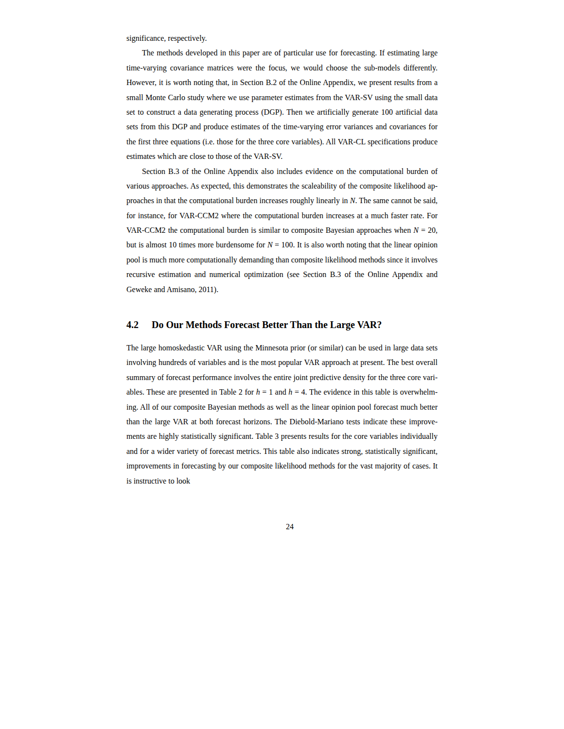significance, respectively.
The methods developed in this paper are of particular use for forecasting. If estimating large time-varying covariance matrices were the focus, we would choose the sub-models differently. However, it is worth noting that, in Section B.2 of the Online Appendix, we present results from a small Monte Carlo study where we use parameter estimates from the VAR-SV using the small data set to construct a data generating process (DGP). Then we artificially generate 100 artificial data sets from this DGP and produce estimates of the time-varying error variances and covariances for the first three equations (i.e. those for the three core variables). All VAR-CL specifications produce estimates which are close to those of the VAR-SV.
Section B.3 of the Online Appendix also includes evidence on the computational burden of various approaches. As expected, this demonstrates the scaleability of the composite likelihood approaches in that the computational burden increases roughly linearly in N. The same cannot be said, for instance, for VAR-CCM2 where the computational burden increases at a much faster rate. For VAR-CCM2 the computational burden is similar to composite Bayesian approaches when N = 20, but is almost 10 times more burdensome for N = 100. It is also worth noting that the linear opinion pool is much more computationally demanding than composite likelihood methods since it involves recursive estimation and numerical optimization (see Section B.3 of the Online Appendix and Geweke and Amisano, 2011).
4.2 Do Our Methods Forecast Better Than the Large VAR?
The large homoskedastic VAR using the Minnesota prior (or similar) can be used in large data sets involving hundreds of variables and is the most popular VAR approach at present. The best overall summary of forecast performance involves the entire joint predictive density for the three core variables. These are presented in Table 2 for h = 1 and h = 4. The evidence in this table is overwhelming. All of our composite Bayesian methods as well as the linear opinion pool forecast much better than the large VAR at both forecast horizons. The Diebold-Mariano tests indicate these improvements are highly statistically significant. Table 3 presents results for the core variables individually and for a wider variety of forecast metrics. This table also indicates strong, statistically significant, improvements in forecasting by our composite likelihood methods for the vast majority of cases. It is instructive to look
24